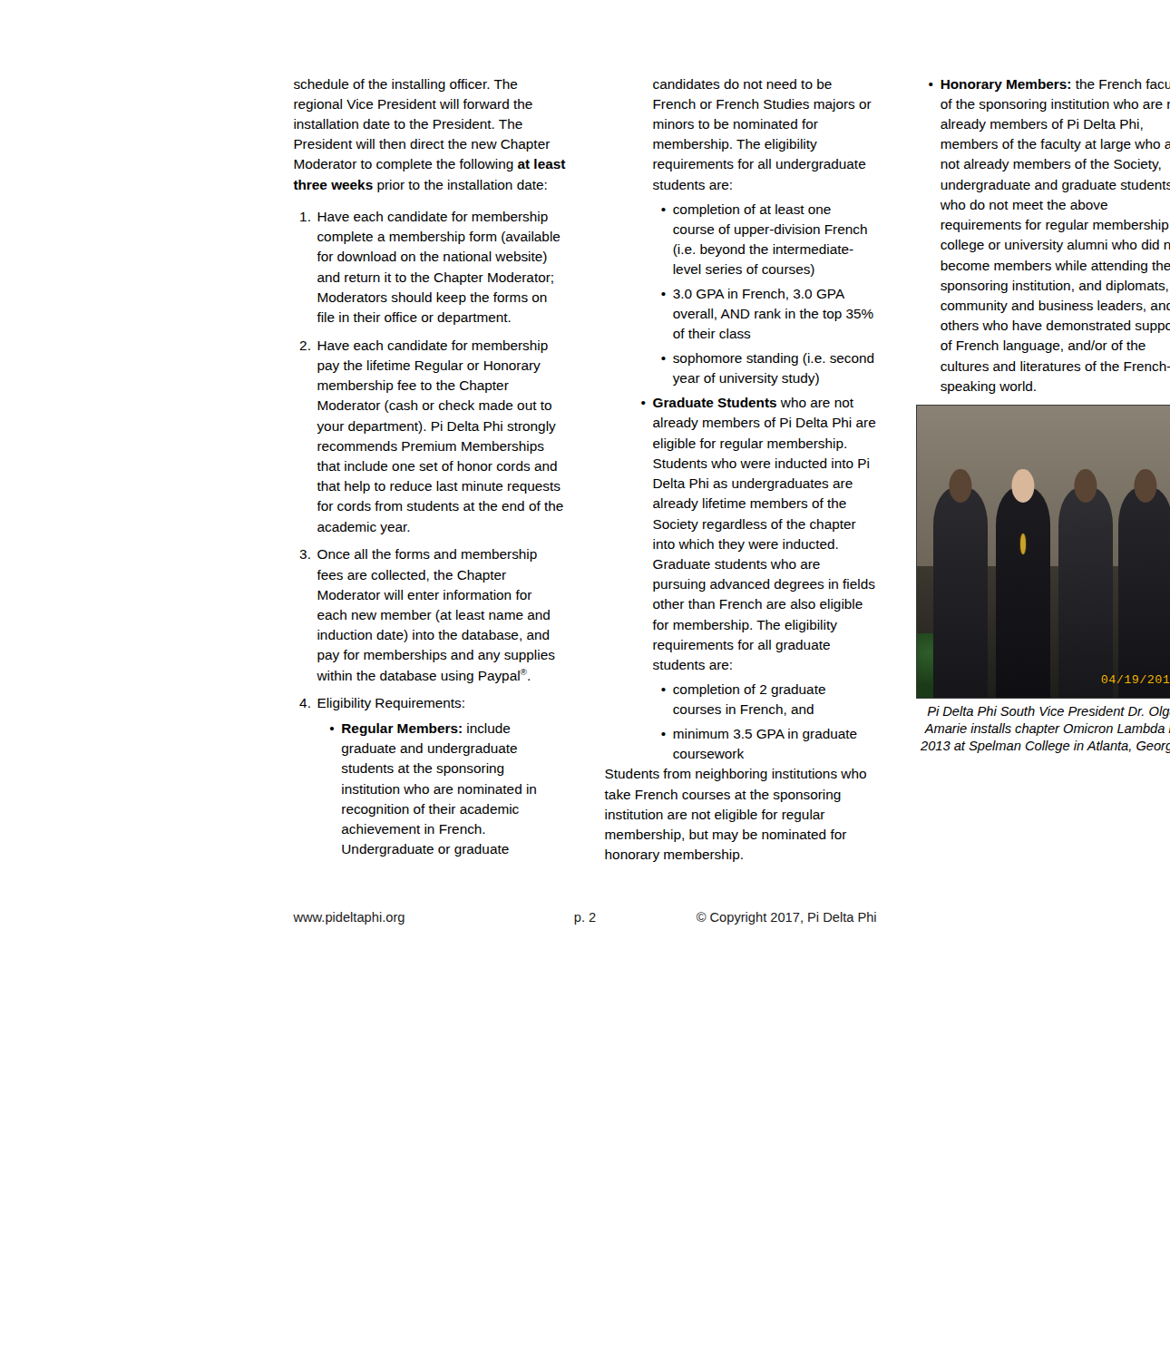schedule of the installing officer. The regional Vice President will forward the installation date to the President. The President will then direct the new Chapter Moderator to complete the following at least three weeks prior to the installation date:
Have each candidate for membership complete a membership form (available for download on the national website) and return it to the Chapter Moderator; Moderators should keep the forms on file in their office or department.
Have each candidate for membership pay the lifetime Regular or Honorary membership fee to the Chapter Moderator (cash or check made out to your department). Pi Delta Phi strongly recommends Premium Memberships that include one set of honor cords and that help to reduce last minute requests for cords from students at the end of the academic year.
Once all the forms and membership fees are collected, the Chapter Moderator will enter information for each new member (at least name and induction date) into the database, and pay for memberships and any supplies within the database using Paypal®.
Eligibility Requirements:
Regular Members: include graduate and undergraduate students at the sponsoring institution who are nominated in recognition of their academic achievement in French. Undergraduate or graduate candidates do not need to be French or French Studies majors or minors to be nominated for membership. The eligibility requirements for all undergraduate students are:
completion of at least one course of upper-division French (i.e. beyond the intermediate-level series of courses)
3.0 GPA in French, 3.0 GPA overall, AND rank in the top 35% of their class
sophomore standing (i.e. second year of university study)
Graduate Students who are not already members of Pi Delta Phi are eligible for regular membership. Students who were inducted into Pi Delta Phi as undergraduates are already lifetime members of the Society regardless of the chapter into which they were inducted. Graduate students who are pursuing advanced degrees in fields other than French are also eligible for membership. The eligibility requirements for all graduate students are:
completion of 2 graduate courses in French, and
minimum 3.5 GPA in graduate coursework
Students from neighboring institutions who take French courses at the sponsoring institution are not eligible for regular membership, but may be nominated for honorary membership.
Honorary Members: the French faculty of the sponsoring institution who are not already members of Pi Delta Phi, members of the faculty at large who are not already members of the Society, undergraduate and graduate students who do not meet the above requirements for regular membership, college or university alumni who did not become members while attending the sponsoring institution, and diplomats, community and business leaders, and others who have demonstrated support of French language, and/or of the cultures and literatures of the French-speaking world.
04/19/2013
Pi Delta Phi South Vice President Dr. Olga Amarie installs chapter Omicron Lambda in 2013 at Spelman College in Atlanta, Georgia
www.pideltaphi.org
p. 2
© Copyright 2017, Pi Delta Phi